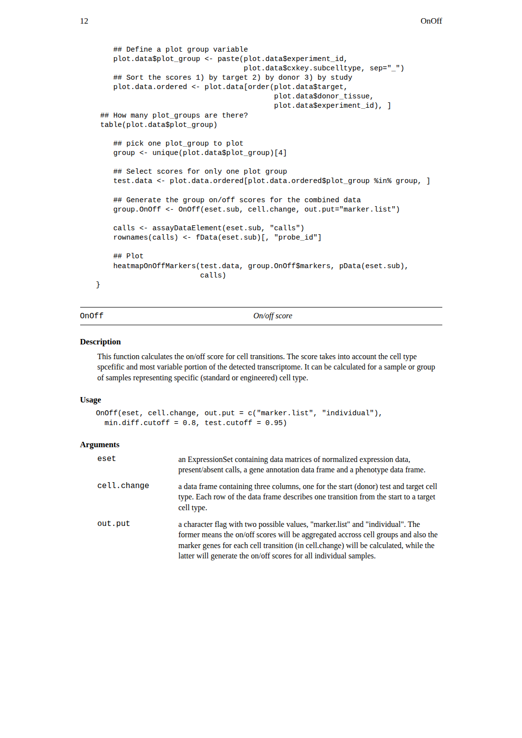12 OnOff
    ## Define a plot group variable
    plot.data$plot_group <- paste(plot.data$experiment_id,
                                  plot.data$cxkey.subcelltype, sep="_")
    ## Sort the scores 1) by target 2) by donor 3) by study
    plot.data.ordered <- plot.data[order(plot.data$target,
                                         plot.data$donor_tissue,
                                         plot.data$experiment_id), ]
 ## How many plot_groups are there?
 table(plot.data$plot_group)

    ## pick one plot_group to plot
    group <- unique(plot.data$plot_group)[4]

    ## Select scores for only one plot group
    test.data <- plot.data.ordered[plot.data.ordered$plot_group %in% group, ]

    ## Generate the group on/off scores for the combined data
    group.OnOff <- OnOff(eset.sub, cell.change, out.put="marker.list")

    calls <- assayDataElement(eset.sub, "calls")
    rownames(calls) <- fData(eset.sub)[, "probe_id"]

    ## Plot
    heatmapOnOffMarkers(test.data, group.OnOff$markers, pData(eset.sub),
                        calls)
}
OnOff On/off score
Description
This function calculates the on/off score for cell transitions. The score takes into account the cell type spcefific and most variable portion of the detected transcriptome. It can be calculated for a sample or group of samples representing specific (standard or engineered) cell type.
Usage
OnOff(eset, cell.change, out.put = c("marker.list", "individual"),
  min.diff.cutoff = 0.8, test.cutoff = 0.95)
Arguments
eset
an ExpressionSet containing data matrices of normalized expression data, present/absent calls, a gene annotation data frame and a phenotype data frame.
cell.change
a data frame containing three columns, one for the start (donor) test and target cell type. Each row of the data frame describes one transition from the start to a target cell type.
out.put
a character flag with two possible values, "marker.list" and "individual". The former means the on/off scores will be aggregated accross cell groups and also the marker genes for each cell transition (in cell.change) will be calculated, while the latter will generate the on/off scores for all individual samples.